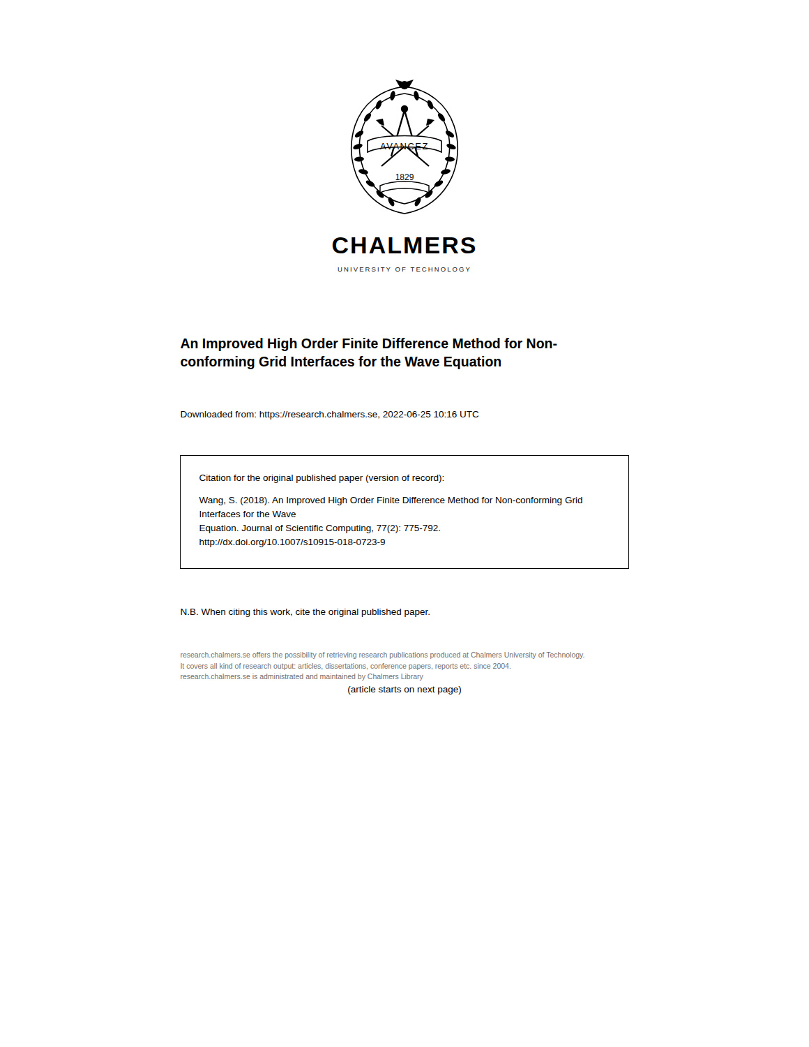AVANCEZ 1829
CHALMERS
UNIVERSITY OF TECHNOLOGY
An Improved High Order Finite Difference Method for Non-conforming Grid Interfaces for the Wave Equation
Downloaded from: https://research.chalmers.se, 2022-06-25 10:16 UTC
Citation for the original published paper (version of record):
Wang, S. (2018). An Improved High Order Finite Difference Method for Non-conforming Grid
Interfaces for the Wave
Equation. Journal of Scientific Computing, 77(2): 775-792.
http://dx.doi.org/10.1007/s10915-018-0723-9
N.B. When citing this work, cite the original published paper.
research.chalmers.se offers the possibility of retrieving research publications produced at Chalmers University of Technology.
It covers all kind of research output: articles, dissertations, conference papers, reports etc. since 2004.
research.chalmers.se is administrated and maintained by Chalmers Library
(article starts on next page)